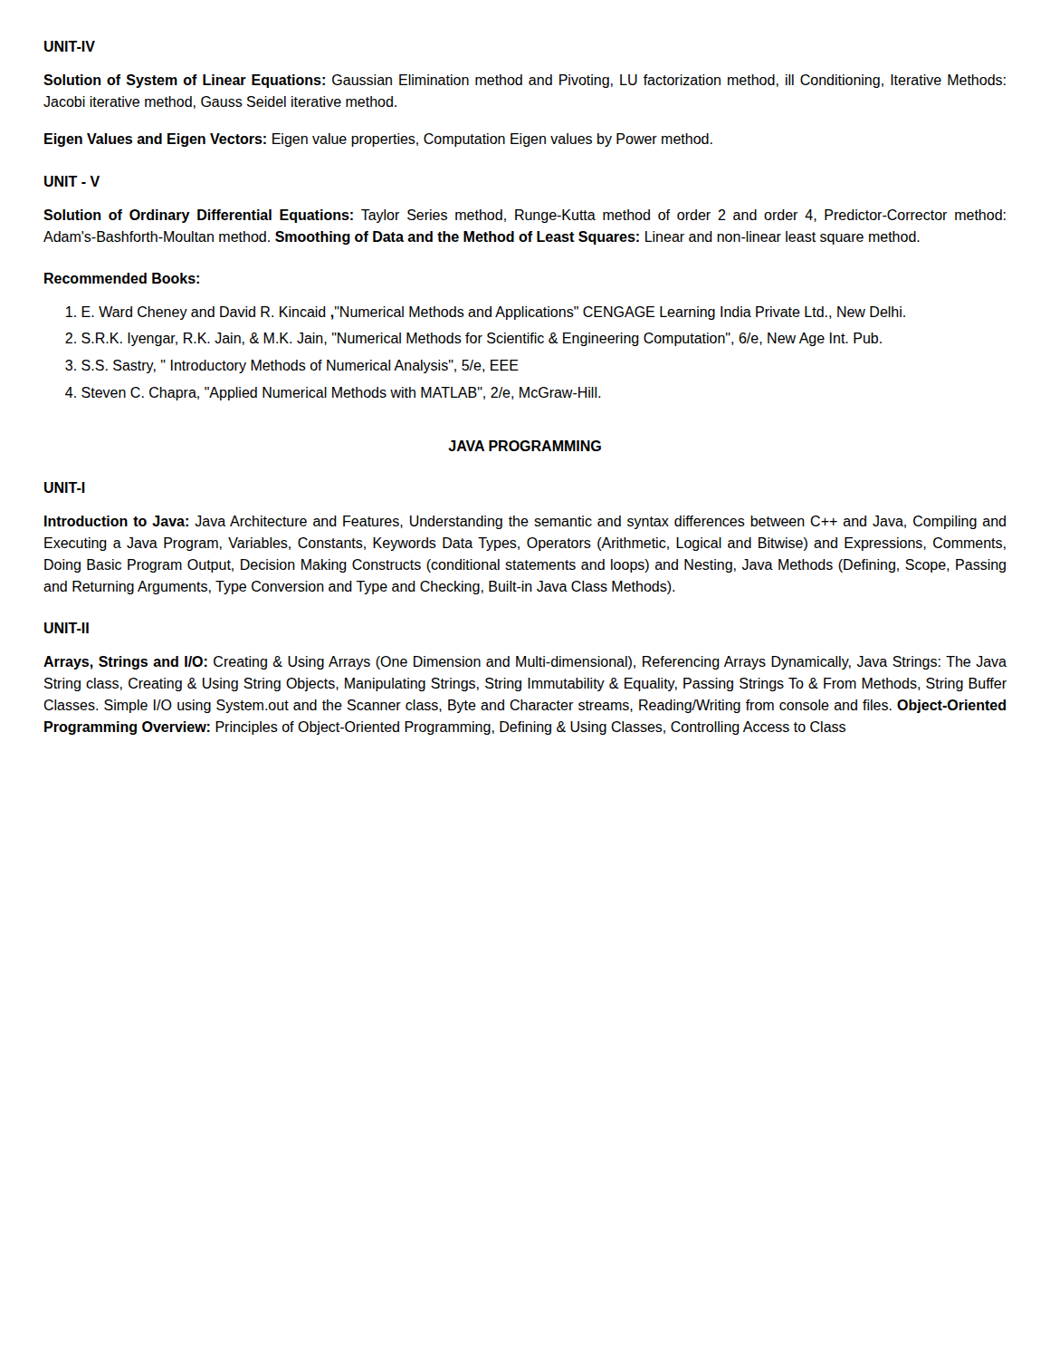UNIT-IV
Solution of System of Linear Equations: Gaussian Elimination method and Pivoting, LU factorization method, ill Conditioning, Iterative Methods: Jacobi iterative method, Gauss Seidel iterative method.
Eigen Values and Eigen Vectors: Eigen value properties, Computation Eigen values by Power method.
UNIT - V
Solution of Ordinary Differential Equations: Taylor Series method, Runge-Kutta method of order 2 and order 4, Predictor-Corrector method: Adam's-Bashforth-Moultan method. Smoothing of Data and the Method of Least Squares: Linear and non-linear least square method.
Recommended Books:
E. Ward Cheney and David R. Kincaid ,"Numerical Methods and Applications" CENGAGE Learning India Private Ltd., New Delhi.
S.R.K. Iyengar, R.K. Jain, & M.K. Jain, "Numerical Methods for Scientific & Engineering Computation", 6/e, New Age Int. Pub.
S.S. Sastry, " Introductory Methods of Numerical Analysis", 5/e, EEE
Steven C. Chapra, "Applied Numerical Methods with MATLAB", 2/e, McGraw-Hill.
JAVA PROGRAMMING
UNIT-I
Introduction to Java: Java Architecture and Features, Understanding the semantic and syntax differences between C++ and Java, Compiling and Executing a Java Program, Variables, Constants, Keywords Data Types, Operators (Arithmetic, Logical and Bitwise) and Expressions, Comments, Doing Basic Program Output, Decision Making Constructs (conditional statements and loops) and Nesting, Java Methods (Defining, Scope, Passing and Returning Arguments, Type Conversion and Type and Checking, Built-in Java Class Methods).
UNIT-II
Arrays, Strings and I/O: Creating & Using Arrays (One Dimension and Multi-dimensional), Referencing Arrays Dynamically, Java Strings: The Java String class, Creating & Using String Objects, Manipulating Strings, String Immutability & Equality, Passing Strings To & From Methods, String Buffer Classes. Simple I/O using System.out and the Scanner class, Byte and Character streams, Reading/Writing from console and files. Object-Oriented Programming Overview: Principles of Object-Oriented Programming, Defining & Using Classes, Controlling Access to Class